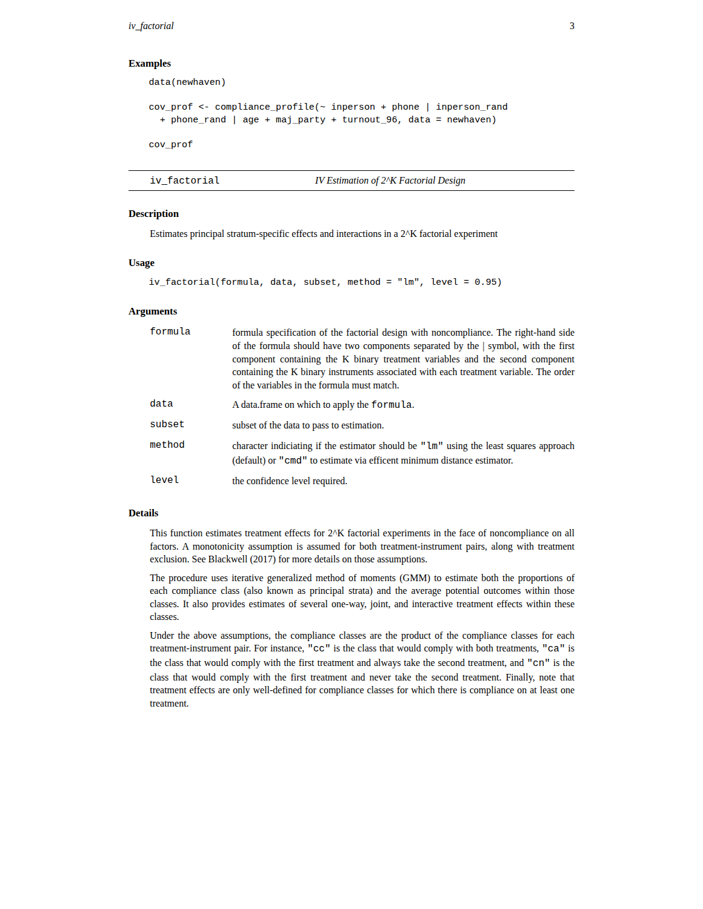iv_factorial 3
Examples
data(newhaven)

cov_prof <- compliance_profile(~ inperson + phone | inperson_rand
  + phone_rand | age + maj_party + turnout_96, data = newhaven)

cov_prof
iv_factorial IV Estimation of 2^K Factorial Design
Description
Estimates principal stratum-specific effects and interactions in a 2^K factorial experiment
Usage
iv_factorial(formula, data, subset, method = "lm", level = 0.95)
Arguments
formula
formula specification of the factorial design with noncompliance. The right-hand side of the formula should have two components separated by the | symbol, with the first component containing the K binary treatment variables and the second component containing the K binary instruments associated with each treatment variable. The order of the variables in the formula must match.
data
A data.frame on which to apply the formula.
subset
subset of the data to pass to estimation.
method
character indiciating if the estimator should be "lm" using the least squares approach (default) or "cmd" to estimate via efficent minimum distance estimator.
level
the confidence level required.
Details
This function estimates treatment effects for 2^K factorial experiments in the face of noncompliance on all factors. A monotonicity assumption is assumed for both treatment-instrument pairs, along with treatment exclusion. See Blackwell (2017) for more details on those assumptions.
The procedure uses iterative generalized method of moments (GMM) to estimate both the proportions of each compliance class (also known as principal strata) and the average potential outcomes within those classes. It also provides estimates of several one-way, joint, and interactive treatment effects within these classes.
Under the above assumptions, the compliance classes are the product of the compliance classes for each treatment-instrument pair. For instance, "cc" is the class that would comply with both treatments, "ca" is the class that would comply with the first treatment and always take the second treatment, and "cn" is the class that would comply with the first treatment and never take the second treatment. Finally, note that treatment effects are only well-defined for compliance classes for which there is compliance on at least one treatment.